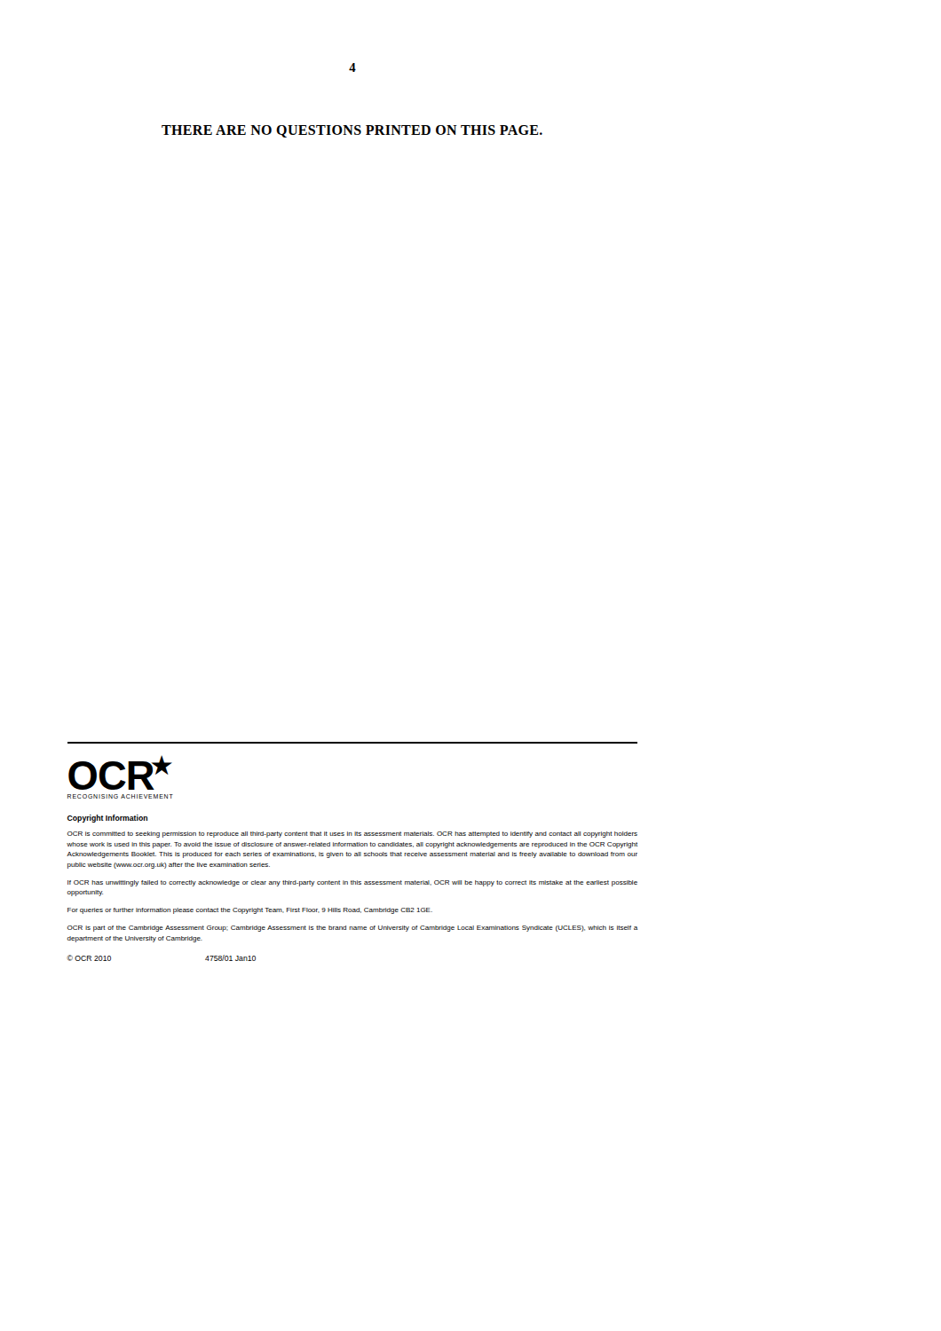4
THERE ARE NO QUESTIONS PRINTED ON THIS PAGE.
OCR★
RECOGNISING ACHIEVEMENT
Copyright Information
OCR is committed to seeking permission to reproduce all third-party content that it uses in its assessment materials. OCR has attempted to identify and contact all copyright holders whose work is used in this paper. To avoid the issue of disclosure of answer-related information to candidates, all copyright acknowledgements are reproduced in the OCR Copyright Acknowledgements Booklet. This is produced for each series of examinations, is given to all schools that receive assessment material and is freely available to download from our public website (www.ocr.org.uk) after the live examination series.
If OCR has unwittingly failed to correctly acknowledge or clear any third-party content in this assessment material, OCR will be happy to correct its mistake at the earliest possible opportunity.
For queries or further information please contact the Copyright Team, First Floor, 9 Hills Road, Cambridge CB2 1GE.
OCR is part of the Cambridge Assessment Group; Cambridge Assessment is the brand name of University of Cambridge Local Examinations Syndicate (UCLES), which is itself a department of the University of Cambridge.
© OCR 2010 4758/01 Jan10